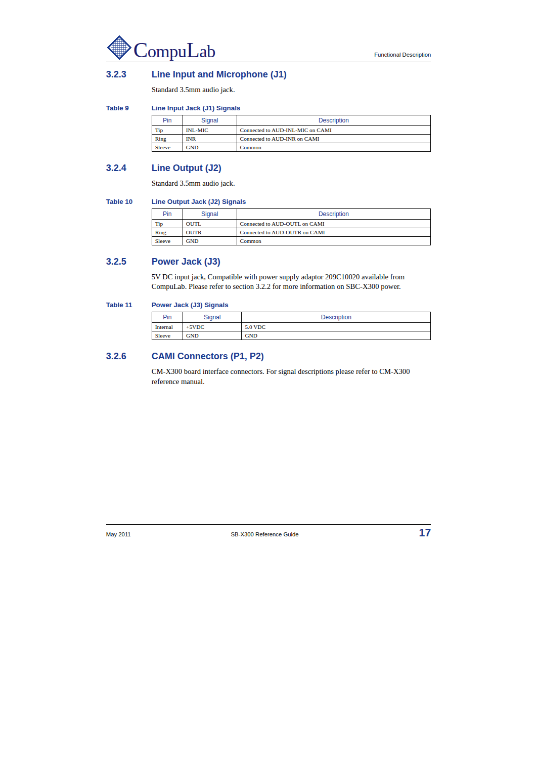CompuLab
Functional Description
3.2.3 Line Input and Microphone (J1)
Standard 3.5mm audio jack.
Table 9 Line Input Jack (J1) Signals
| Pin | Signal | Description |
| --- | --- | --- |
| Tip | INL-MIC | Connected to AUD-INL-MIC on CAMI |
| Ring | INR | Connected to AUD-INR on CAMI |
| Sleeve | GND | Common |
3.2.4 Line Output (J2)
Standard 3.5mm audio jack.
Table 10 Line Output Jack (J2) Signals
| Pin | Signal | Description |
| --- | --- | --- |
| Tip | OUTL | Connected to AUD-OUTL on CAMI |
| Ring | OUTR | Connected to AUD-OUTR on CAMI |
| Sleeve | GND | Common |
3.2.5 Power Jack (J3)
5V DC input jack, Compatible with power supply adaptor 209C10020 available from CompuLab. Please refer to section 3.2.2 for more information on SBC-X300 power.
Table 11 Power Jack (J3) Signals
| Pin | Signal | Description |
| --- | --- | --- |
| Internal | +5VDC | 5.0 VDC |
| Sleeve | GND | GND |
3.2.6 CAMI Connectors (P1, P2)
CM-X300 board interface connectors. For signal descriptions please refer to CM-X300 reference manual.
May 2011
SB-X300 Reference Guide
17